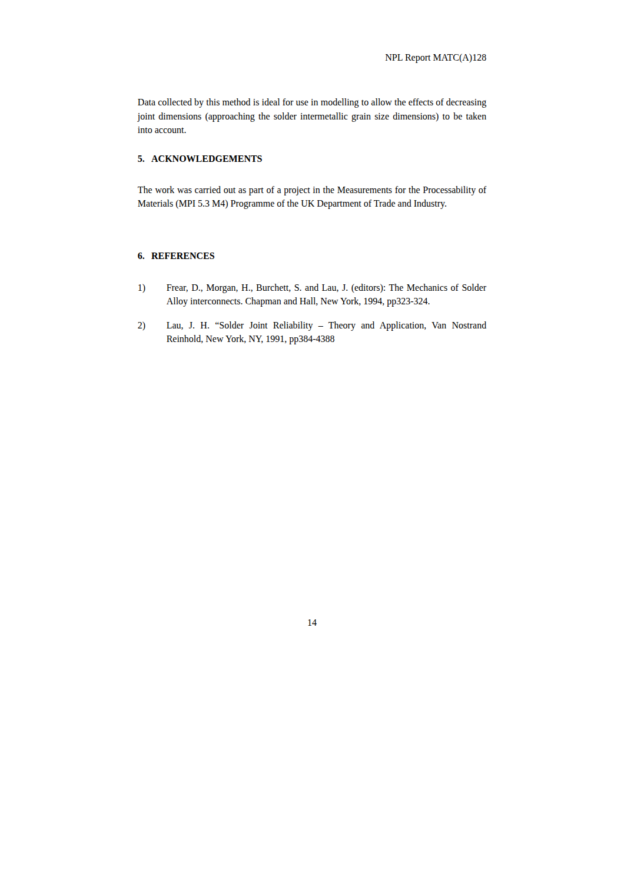NPL Report MATC(A)128
Data collected by this method is ideal for use in modelling to allow the effects of decreasing joint dimensions (approaching the solder intermetallic grain size dimensions) to be taken into account.
5. ACKNOWLEDGEMENTS
The work was carried out as part of a project in the Measurements for the Processability of Materials (MPI 5.3 M4) Programme of the UK Department of Trade and Industry.
6. REFERENCES
1) Frear, D., Morgan, H., Burchett, S. and Lau, J. (editors): The Mechanics of Solder Alloy interconnects. Chapman and Hall, New York, 1994, pp323-324.
2) Lau, J. H. “Solder Joint Reliability – Theory and Application, Van Nostrand Reinhold, New York, NY, 1991, pp384-4388
14